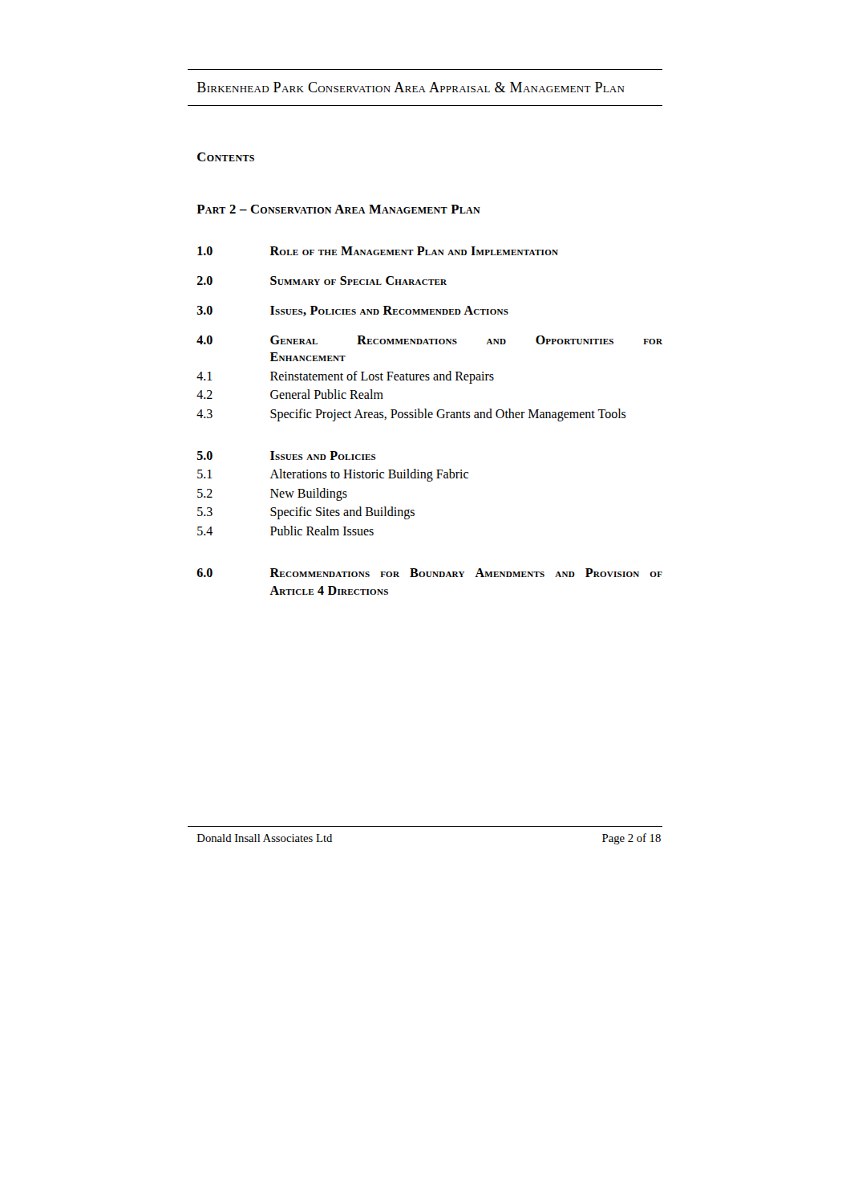Birkenhead Park Conservation Area Appraisal & Management Plan
Contents
Part 2 – Conservation Area Management Plan
1.0
Role of the Management Plan and Implementation
2.0
Summary of Special Character
3.0
Issues, Policies and Recommended Actions
4.0
General Recommendations and Opportunities for Enhancement
4.1
Reinstatement of Lost Features and Repairs
4.2
General Public Realm
4.3
Specific Project Areas, Possible Grants and Other Management Tools
5.0
Issues and Policies
5.1
Alterations to Historic Building Fabric
5.2
New Buildings
5.3
Specific Sites and Buildings
5.4
Public Realm Issues
6.0
Recommendations for Boundary Amendments and Provision of Article 4 Directions
Donald Insall Associates Ltd
Page 2 of 18